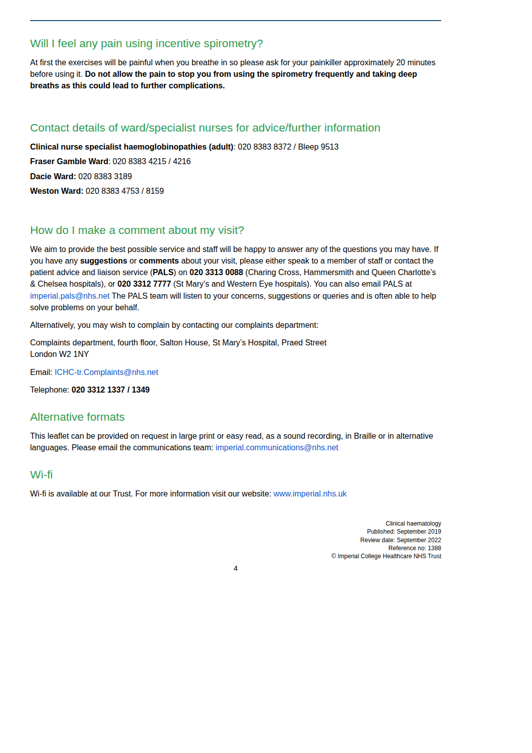Will I feel any pain using incentive spirometry?
At first the exercises will be painful when you breathe in so please ask for your painkiller approximately 20 minutes before using it. Do not allow the pain to stop you from using the spirometry frequently and taking deep breaths as this could lead to further complications.
Contact details of ward/specialist nurses for advice/further information
Clinical nurse specialist haemoglobinopathies (adult): 020 8383 8372 / Bleep 9513
Fraser Gamble Ward: 020 8383 4215 / 4216
Dacie Ward: 020 8383 3189
Weston Ward: 020 8383 4753 / 8159
How do I make a comment about my visit?
We aim to provide the best possible service and staff will be happy to answer any of the questions you may have. If you have any suggestions or comments about your visit, please either speak to a member of staff or contact the patient advice and liaison service (PALS) on 020 3313 0088 (Charing Cross, Hammersmith and Queen Charlotte’s & Chelsea hospitals), or 020 3312 7777 (St Mary’s and Western Eye hospitals). You can also email PALS at imperial.pals@nhs.net The PALS team will listen to your concerns, suggestions or queries and is often able to help solve problems on your behalf.
Alternatively, you may wish to complain by contacting our complaints department:
Complaints department, fourth floor, Salton House, St Mary’s Hospital, Praed Street
London W2 1NY
Email: ICHC-tr.Complaints@nhs.net
Telephone: 020 3312 1337 / 1349
Alternative formats
This leaflet can be provided on request in large print or easy read, as a sound recording, in Braille or in alternative languages. Please email the communications team: imperial.communications@nhs.net
Wi-fi
Wi-fi is available at our Trust. For more information visit our website: www.imperial.nhs.uk
Clinical haematology
Published: September 2019
Review date: September 2022
Reference no: 1388
© Imperial College Healthcare NHS Trust
4